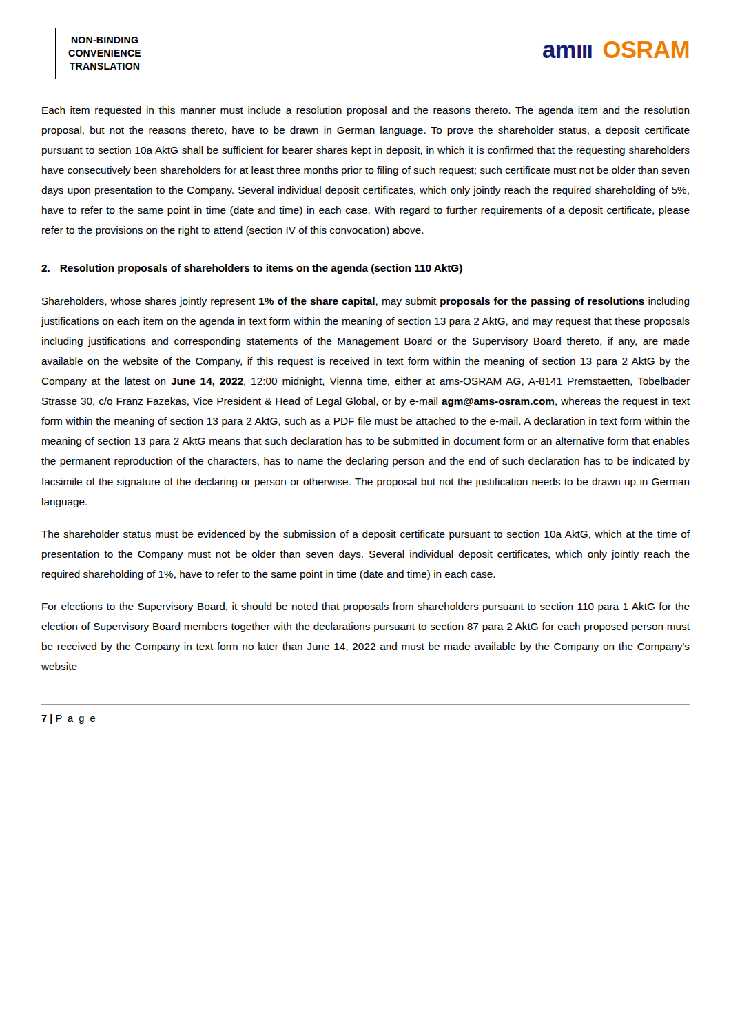NON-BINDING
CONVENIENCE
TRANSLATION
amııı OSRAM
Each item requested in this manner must include a resolution proposal and the reasons thereto. The agenda item and the resolution proposal, but not the reasons thereto, have to be drawn in German language. To prove the shareholder status, a deposit certificate pursuant to section 10a AktG shall be sufficient for bearer shares kept in deposit, in which it is confirmed that the requesting shareholders have consecutively been shareholders for at least three months prior to filing of such request; such certificate must not be older than seven days upon presentation to the Company. Several individual deposit certificates, which only jointly reach the required shareholding of 5%, have to refer to the same point in time (date and time) in each case. With regard to further requirements of a deposit certificate, please refer to the provisions on the right to attend (section IV of this convocation) above.
2. Resolution proposals of shareholders to items on the agenda (section 110 AktG)
Shareholders, whose shares jointly represent 1% of the share capital, may submit proposals for the passing of resolutions including justifications on each item on the agenda in text form within the meaning of section 13 para 2 AktG, and may request that these proposals including justifications and corresponding statements of the Management Board or the Supervisory Board thereto, if any, are made available on the website of the Company, if this request is received in text form within the meaning of section 13 para 2 AktG by the Company at the latest on June 14, 2022, 12:00 midnight, Vienna time, either at ams-OSRAM AG, A-8141 Premstaetten, Tobelbader Strasse 30, c/o Franz Fazekas, Vice President & Head of Legal Global, or by e-mail agm@ams-osram.com, whereas the request in text form within the meaning of section 13 para 2 AktG, such as a PDF file must be attached to the e-mail. A declaration in text form within the meaning of section 13 para 2 AktG means that such declaration has to be submitted in document form or an alternative form that enables the permanent reproduction of the characters, has to name the declaring person and the end of such declaration has to be indicated by facsimile of the signature of the declaring or person or otherwise. The proposal but not the justification needs to be drawn up in German language.
The shareholder status must be evidenced by the submission of a deposit certificate pursuant to section 10a AktG, which at the time of presentation to the Company must not be older than seven days. Several individual deposit certificates, which only jointly reach the required shareholding of 1%, have to refer to the same point in time (date and time) in each case.
For elections to the Supervisory Board, it should be noted that proposals from shareholders pursuant to section 110 para 1 AktG for the election of Supervisory Board members together with the declarations pursuant to section 87 para 2 AktG for each proposed person must be received by the Company in text form no later than June 14, 2022 and must be made available by the Company on the Company's website
7 | P a g e